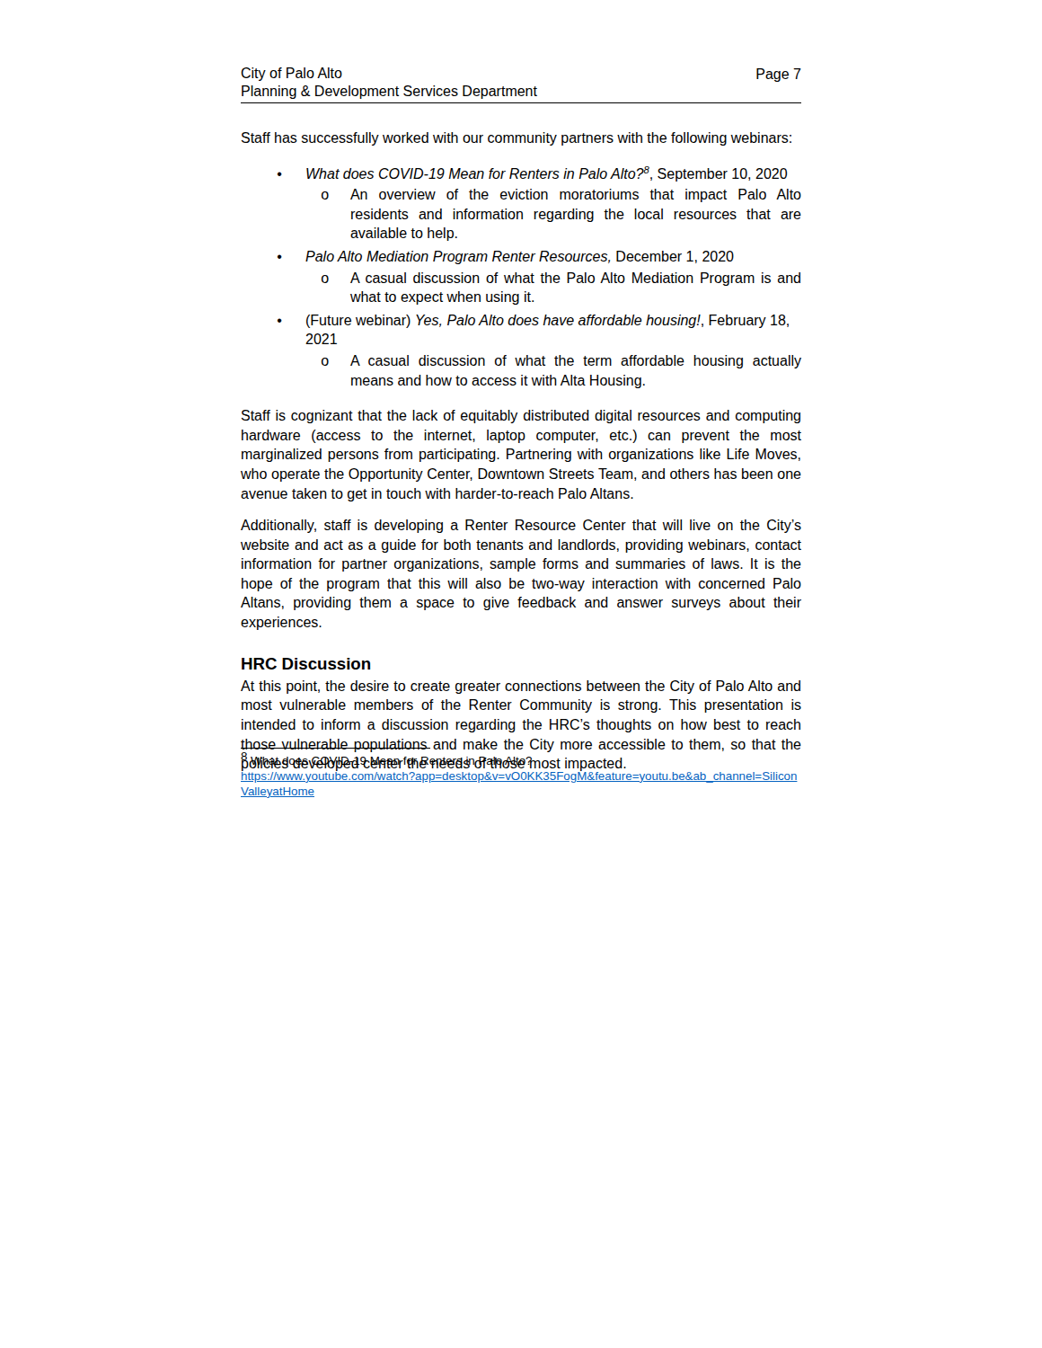City of Palo Alto
Planning & Development Services Department
Page 7
Staff has successfully worked with our community partners with the following webinars:
• What does COVID-19 Mean for Renters in Palo Alto?8, September 10, 2020
o An overview of the eviction moratoriums that impact Palo Alto residents and information regarding the local resources that are available to help.
• Palo Alto Mediation Program Renter Resources, December 1, 2020
o A casual discussion of what the Palo Alto Mediation Program is and what to expect when using it.
• (Future webinar) Yes, Palo Alto does have affordable housing!, February 18, 2021
o A casual discussion of what the term affordable housing actually means and how to access it with Alta Housing.
Staff is cognizant that the lack of equitably distributed digital resources and computing hardware (access to the internet, laptop computer, etc.) can prevent the most marginalized persons from participating. Partnering with organizations like Life Moves, who operate the Opportunity Center, Downtown Streets Team, and others has been one avenue taken to get in touch with harder-to-reach Palo Altans.
Additionally, staff is developing a Renter Resource Center that will live on the City’s website and act as a guide for both tenants and landlords, providing webinars, contact information for partner organizations, sample forms and summaries of laws. It is the hope of the program that this will also be two-way interaction with concerned Palo Altans, providing them a space to give feedback and answer surveys about their experiences.
HRC Discussion
At this point, the desire to create greater connections between the City of Palo Alto and most vulnerable members of the Renter Community is strong. This presentation is intended to inform a discussion regarding the HRC’s thoughts on how best to reach those vulnerable populations and make the City more accessible to them, so that the policies developed center the needs of those most impacted.
8 What does COVID-19 Mean for Renters in Palo Alto?
https://www.youtube.com/watch?app=desktop&v=vO0KK35FogM&feature=youtu.be&ab_channel=SiliconValleyatHome